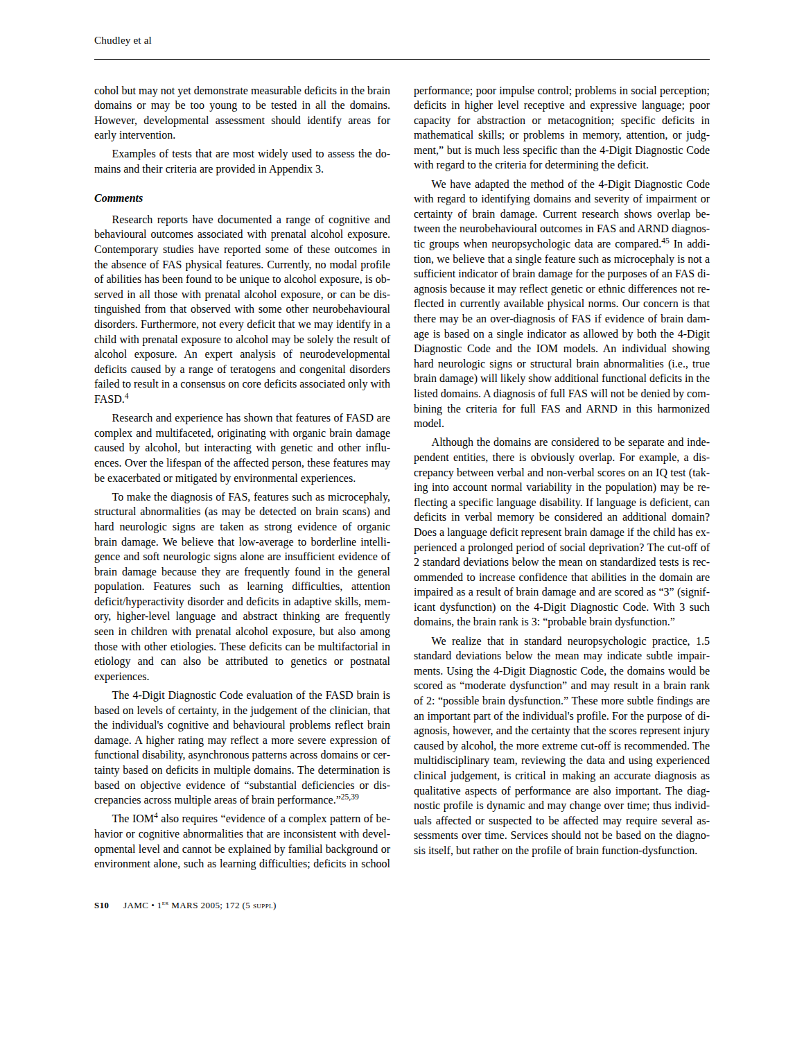Chudley et al
cohol but may not yet demonstrate measurable deficits in the brain domains or may be too young to be tested in all the domains. However, developmental assessment should identify areas for early intervention.
Examples of tests that are most widely used to assess the domains and their criteria are provided in Appendix 3.
Comments
Research reports have documented a range of cognitive and behavioural outcomes associated with prenatal alcohol exposure. Contemporary studies have reported some of these outcomes in the absence of FAS physical features. Currently, no modal profile of abilities has been found to be unique to alcohol exposure, is observed in all those with prenatal alcohol exposure, or can be distinguished from that observed with some other neurobehavioural disorders. Furthermore, not every deficit that we may identify in a child with prenatal exposure to alcohol may be solely the result of alcohol exposure. An expert analysis of neurodevelopmental deficits caused by a range of teratogens and congenital disorders failed to result in a consensus on core deficits associated only with FASD.4
Research and experience has shown that features of FASD are complex and multifaceted, originating with organic brain damage caused by alcohol, but interacting with genetic and other influences. Over the lifespan of the affected person, these features may be exacerbated or mitigated by environmental experiences.
To make the diagnosis of FAS, features such as microcephaly, structural abnormalities (as may be detected on brain scans) and hard neurologic signs are taken as strong evidence of organic brain damage. We believe that low-average to borderline intelligence and soft neurologic signs alone are insufficient evidence of brain damage because they are frequently found in the general population. Features such as learning difficulties, attention deficit/hyperactivity disorder and deficits in adaptive skills, memory, higher-level language and abstract thinking are frequently seen in children with prenatal alcohol exposure, but also among those with other etiologies. These deficits can be multifactorial in etiology and can also be attributed to genetics or postnatal experiences.
The 4-Digit Diagnostic Code evaluation of the FASD brain is based on levels of certainty, in the judgement of the clinician, that the individual's cognitive and behavioural problems reflect brain damage. A higher rating may reflect a more severe expression of functional disability, asynchronous patterns across domains or certainty based on deficits in multiple domains. The determination is based on objective evidence of “substantial deficiencies or discrepancies across multiple areas of brain performance.”25,39
The IOM4 also requires “evidence of a complex pattern of behavior or cognitive abnormalities that are inconsistent with developmental level and cannot be explained by familial background or environment alone, such as learning difficulties; deficits in school performance; poor impulse control; problems in social perception; deficits in higher level receptive and expressive language; poor capacity for abstraction or metacognition; specific deficits in mathematical skills; or problems in memory, attention, or judgment,” but is much less specific than the 4-Digit Diagnostic Code with regard to the criteria for determining the deficit.
We have adapted the method of the 4-Digit Diagnostic Code with regard to identifying domains and severity of impairment or certainty of brain damage. Current research shows overlap between the neurobehavioural outcomes in FAS and ARND diagnostic groups when neuropsychologic data are compared.45 In addition, we believe that a single feature such as microcephaly is not a sufficient indicator of brain damage for the purposes of an FAS diagnosis because it may reflect genetic or ethnic differences not reflected in currently available physical norms. Our concern is that there may be an over-diagnosis of FAS if evidence of brain damage is based on a single indicator as allowed by both the 4-Digit Diagnostic Code and the IOM models. An individual showing hard neurologic signs or structural brain abnormalities (i.e., true brain damage) will likely show additional functional deficits in the listed domains. A diagnosis of full FAS will not be denied by combining the criteria for full FAS and ARND in this harmonized model.
Although the domains are considered to be separate and independent entities, there is obviously overlap. For example, a discrepancy between verbal and non-verbal scores on an IQ test (taking into account normal variability in the population) may be reflecting a specific language disability. If language is deficient, can deficits in verbal memory be considered an additional domain? Does a language deficit represent brain damage if the child has experienced a prolonged period of social deprivation? The cut-off of 2 standard deviations below the mean on standardized tests is recommended to increase confidence that abilities in the domain are impaired as a result of brain damage and are scored as “3” (significant dysfunction) on the 4-Digit Diagnostic Code. With 3 such domains, the brain rank is 3: “probable brain dysfunction.”
We realize that in standard neuropsychologic practice, 1.5 standard deviations below the mean may indicate subtle impairments. Using the 4-Digit Diagnostic Code, the domains would be scored as “moderate dysfunction” and may result in a brain rank of 2: “possible brain dysfunction.” These more subtle findings are an important part of the individual's profile. For the purpose of diagnosis, however, and the certainty that the scores represent injury caused by alcohol, the more extreme cut-off is recommended. The multidisciplinary team, reviewing the data and using experienced clinical judgement, is critical in making an accurate diagnosis as qualitative aspects of performance are also important. The diagnostic profile is dynamic and may change over time; thus individuals affected or suspected to be affected may require several assessments over time. Services should not be based on the diagnosis itself, but rather on the profile of brain function-dysfunction.
S10 JAMC • 1er MARS 2005; 172 (5 suppl)